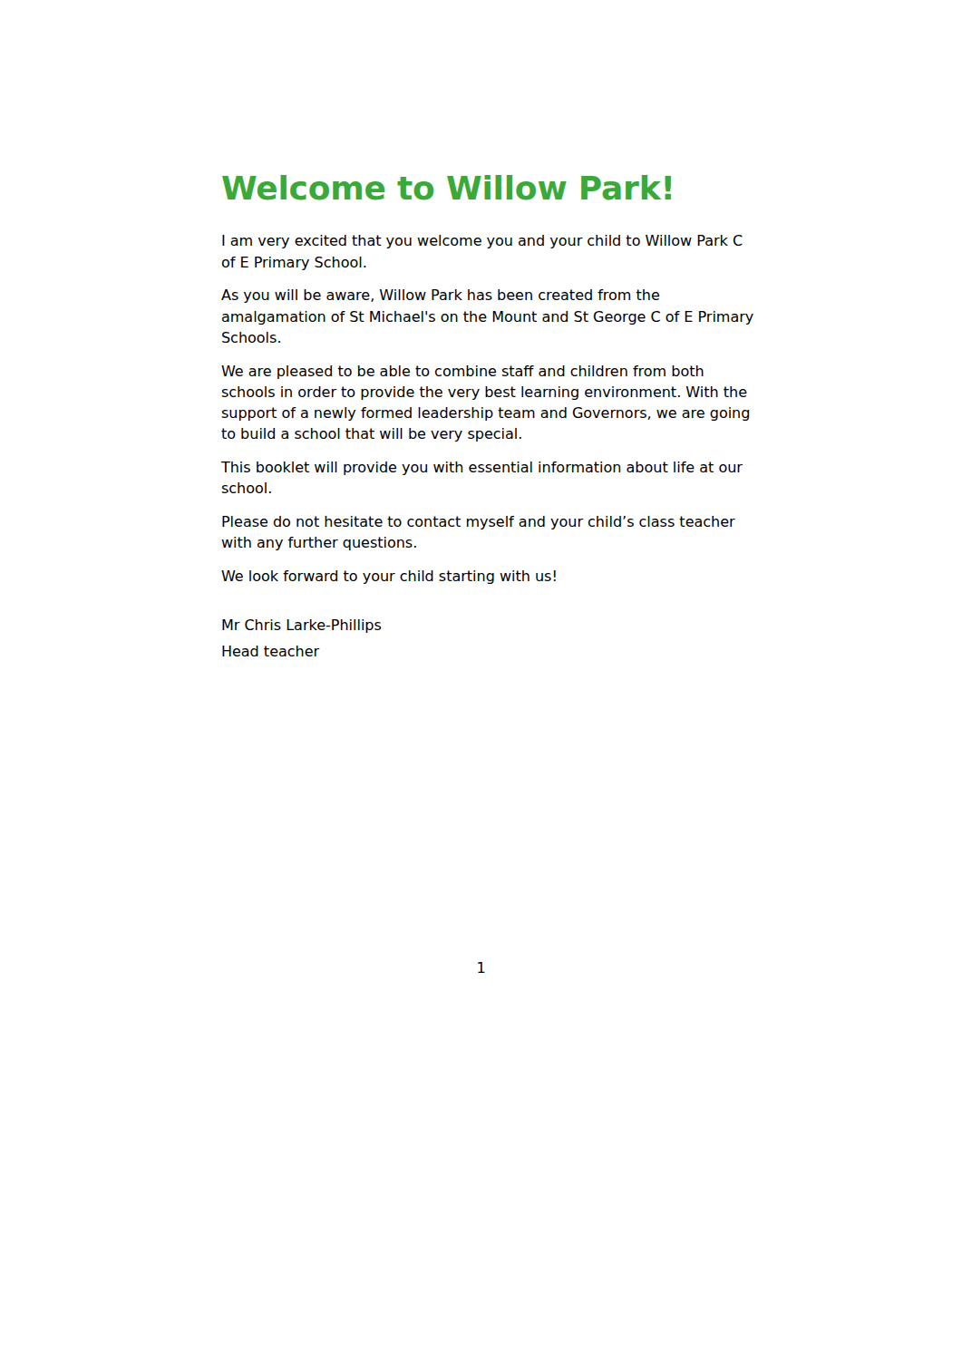Welcome to Willow Park!
I am very excited that you welcome you and your child to Willow Park C of E Primary School.
As you will be aware, Willow Park has been created from the amalgamation of St Michael's on the Mount and St George C of E Primary Schools.
We are pleased to be able to combine staff and children from both schools in order to provide the very best learning environment. With the support of a newly formed leadership team and Governors, we are going to build a school that will be very special.
This booklet will provide you with essential information about life at our school.
Please do not hesitate to contact myself and your child’s class teacher with any further questions.
We look forward to your child starting with us!
Mr Chris Larke-Phillips
Head teacher
1